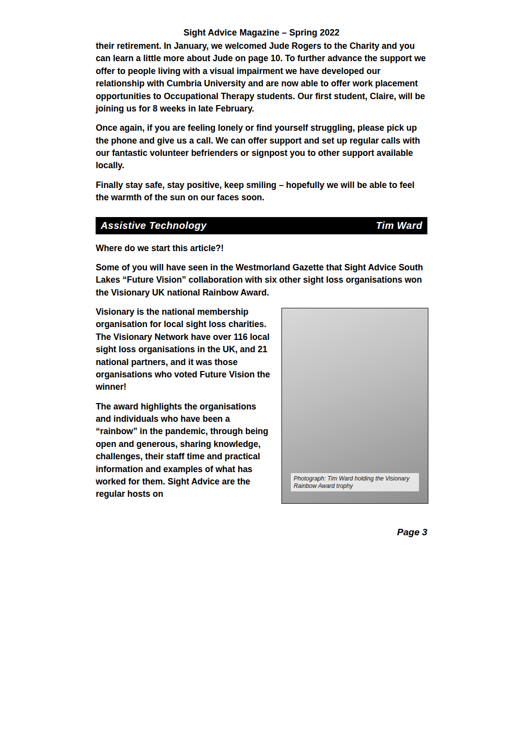Sight Advice Magazine – Spring 2022
their retirement. In January, we welcomed Jude Rogers to the Charity and you can learn a little more about Jude on page 10. To further advance the support we offer to people living with a visual impairment we have developed our relationship with Cumbria University and are now able to offer work placement opportunities to Occupational Therapy students. Our first student, Claire, will be joining us for 8 weeks in late February.
Once again, if you are feeling lonely or find yourself struggling, please pick up the phone and give us a call. We can offer support and set up regular calls with our fantastic volunteer befrienders or signpost you to other support available locally.
Finally stay safe, stay positive, keep smiling – hopefully we will be able to feel the warmth of the sun on our faces soon.
Assistive Technology Tim Ward
Where do we start this article?!
Some of you will have seen in the Westmorland Gazette that Sight Advice South Lakes “Future Vision” collaboration with six other sight loss organisations won the Visionary UK national Rainbow Award.
Visionary is the national membership organisation for local sight loss charities. The Visionary Network have over 116 local sight loss organisations in the UK, and 21 national partners, and it was those organisations who voted Future Vision the winner!
The award highlights the organisations and individuals who have been a “rainbow” in the pandemic, through being open and generous, sharing knowledge, challenges, their staff time and practical information and examples of what has worked for them. Sight Advice are the regular hosts on
Page 3